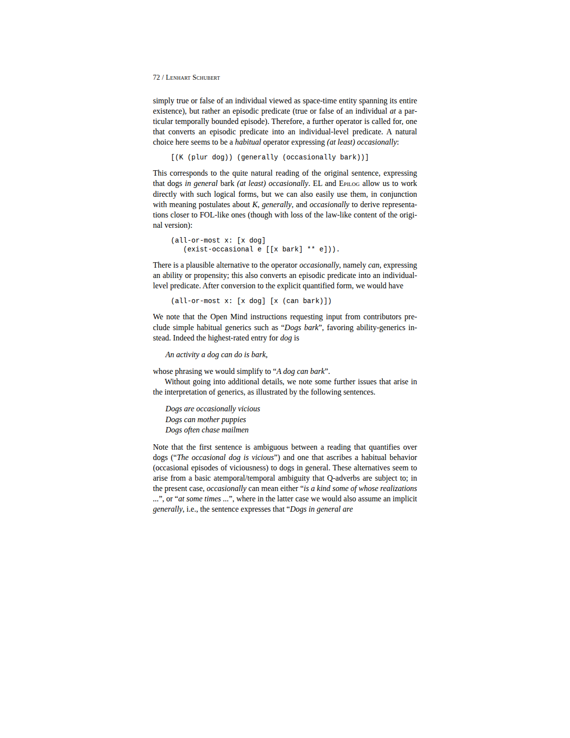72 / Lenhart Schubert
simply true or false of an individual viewed as space-time entity spanning its entire existence), but rather an episodic predicate (true or false of an individual at a particular temporally bounded episode). Therefore, a further operator is called for, one that converts an episodic predicate into an individual-level predicate. A natural choice here seems to be a habitual operator expressing (at least) occasionally:
[(K (plur dog)) (generally (occasionally bark))]
This corresponds to the quite natural reading of the original sentence, expressing that dogs in general bark (at least) occasionally. EL and Epilog allow us to work directly with such logical forms, but we can also easily use them, in conjunction with meaning postulates about K, generally, and occasionally to derive representations closer to FOL-like ones (though with loss of the law-like content of the original version):
(all-or-most x: [x dog] (exist-occasional e [[x bark] ** e])).
There is a plausible alternative to the operator occasionally, namely can, expressing an ability or propensity; this also converts an episodic predicate into an individual-level predicate. After conversion to the explicit quantified form, we would have
(all-or-most x: [x dog] [x (can bark)])
We note that the Open Mind instructions requesting input from contributors preclude simple habitual generics such as “Dogs bark”, favoring ability-generics instead. Indeed the highest-rated entry for dog is
An activity a dog can do is bark,
whose phrasing we would simplify to “A dog can bark”.
Without going into additional details, we note some further issues that arise in the interpretation of generics, as illustrated by the following sentences.
Dogs are occasionally vicious
Dogs can mother puppies
Dogs often chase mailmen
Note that the first sentence is ambiguous between a reading that quantifies over dogs (“The occasional dog is vicious”) and one that ascribes a habitual behavior (occasional episodes of viciousness) to dogs in general. These alternatives seem to arise from a basic atemporal/temporal ambiguity that Q-adverbs are subject to; in the present case, occasionally can mean either “is a kind some of whose realizations ...”, or “at some times ...”, where in the latter case we would also assume an implicit generally, i.e., the sentence expresses that “Dogs in general are